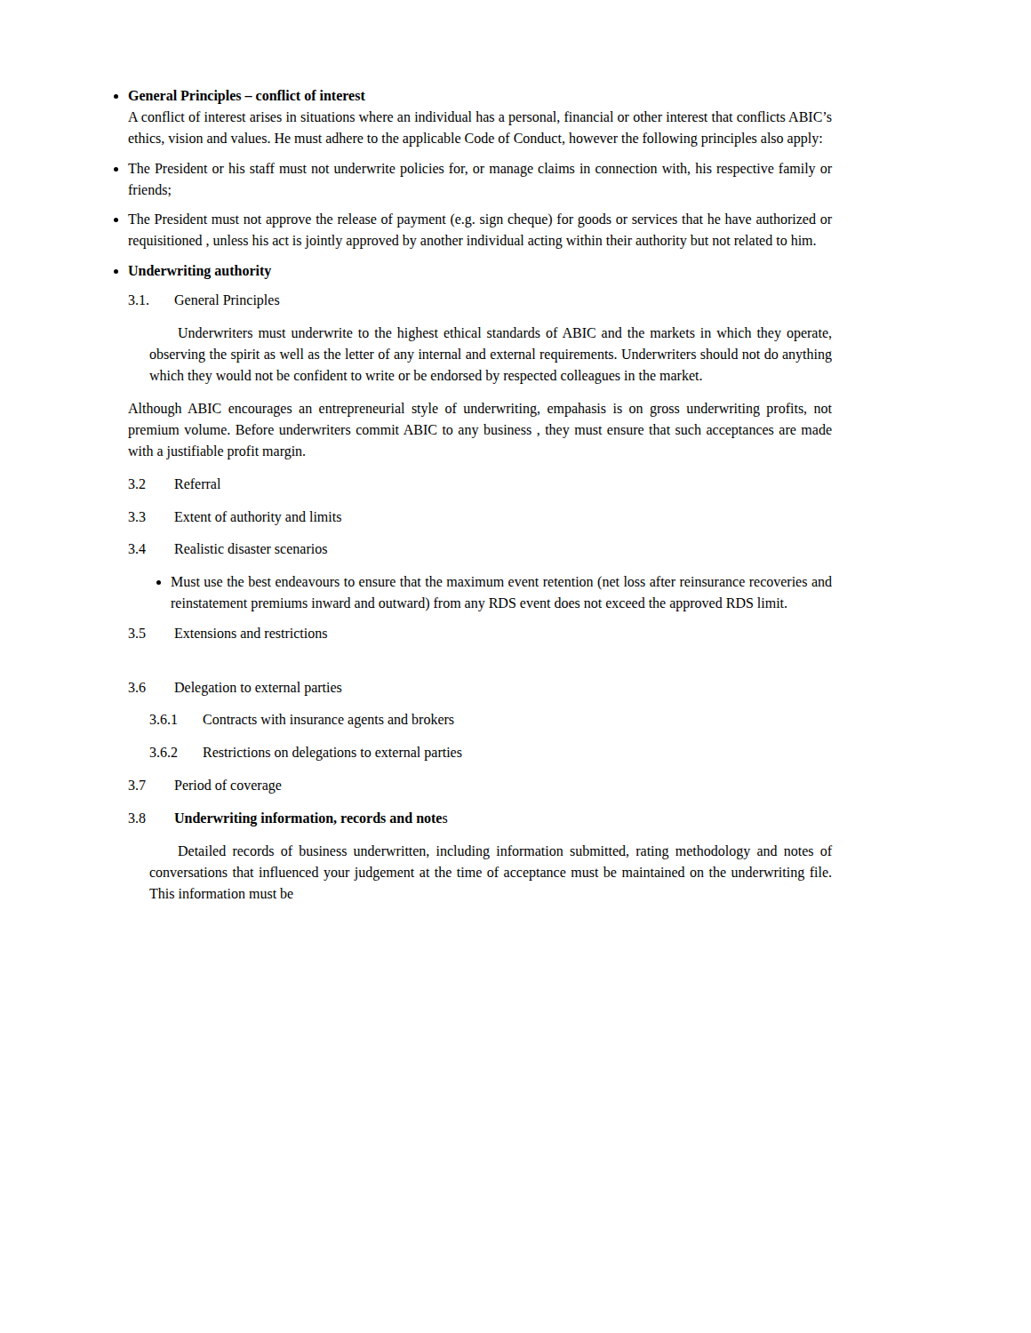General Principles – conflict of interest
A conflict of interest arises in situations where an individual has a personal, financial or other interest that conflicts ABIC’s ethics, vision and values. He must adhere to the applicable Code of Conduct, however the following principles also apply:
The President or his staff must not underwrite policies for, or manage claims in connection with, his respective family or friends;
The President must not approve the release of payment (e.g. sign cheque) for goods or services that he have authorized or requisitioned , unless his act is jointly approved by another individual acting within their authority but not related to him.
Underwriting authority
3.1. General Principles
Underwriters must underwrite to the highest ethical standards of ABIC and the markets in which they operate, observing the spirit as well as the letter of any internal and external requirements. Underwriters should not do anything which they would not be confident to write or be endorsed by respected colleagues in the market.
Although ABIC encourages an entrepreneurial style of underwriting, empahasis is on gross underwriting profits, not premium volume. Before underwriters commit ABIC to any business , they must ensure that such acceptances are made with a justifiable profit margin.
3.2 Referral
3.3 Extent of authority and limits
3.4 Realistic disaster scenarios
Must use the best endeavours to ensure that the maximum event retention (net loss after reinsurance recoveries and reinstatement premiums inward and outward) from any RDS event does not exceed the approved RDS limit.
3.5 Extensions and restrictions
3.6 Delegation to external parties
3.6.1 Contracts with insurance agents and brokers
3.6.2 Restrictions on delegations to external parties
3.7 Period of coverage
3.8 Underwriting information, records and notes
Detailed records of business underwritten, including information submitted, rating methodology and notes of conversations that influenced your judgement at the time of acceptance must be maintained on the underwriting file. This information must be